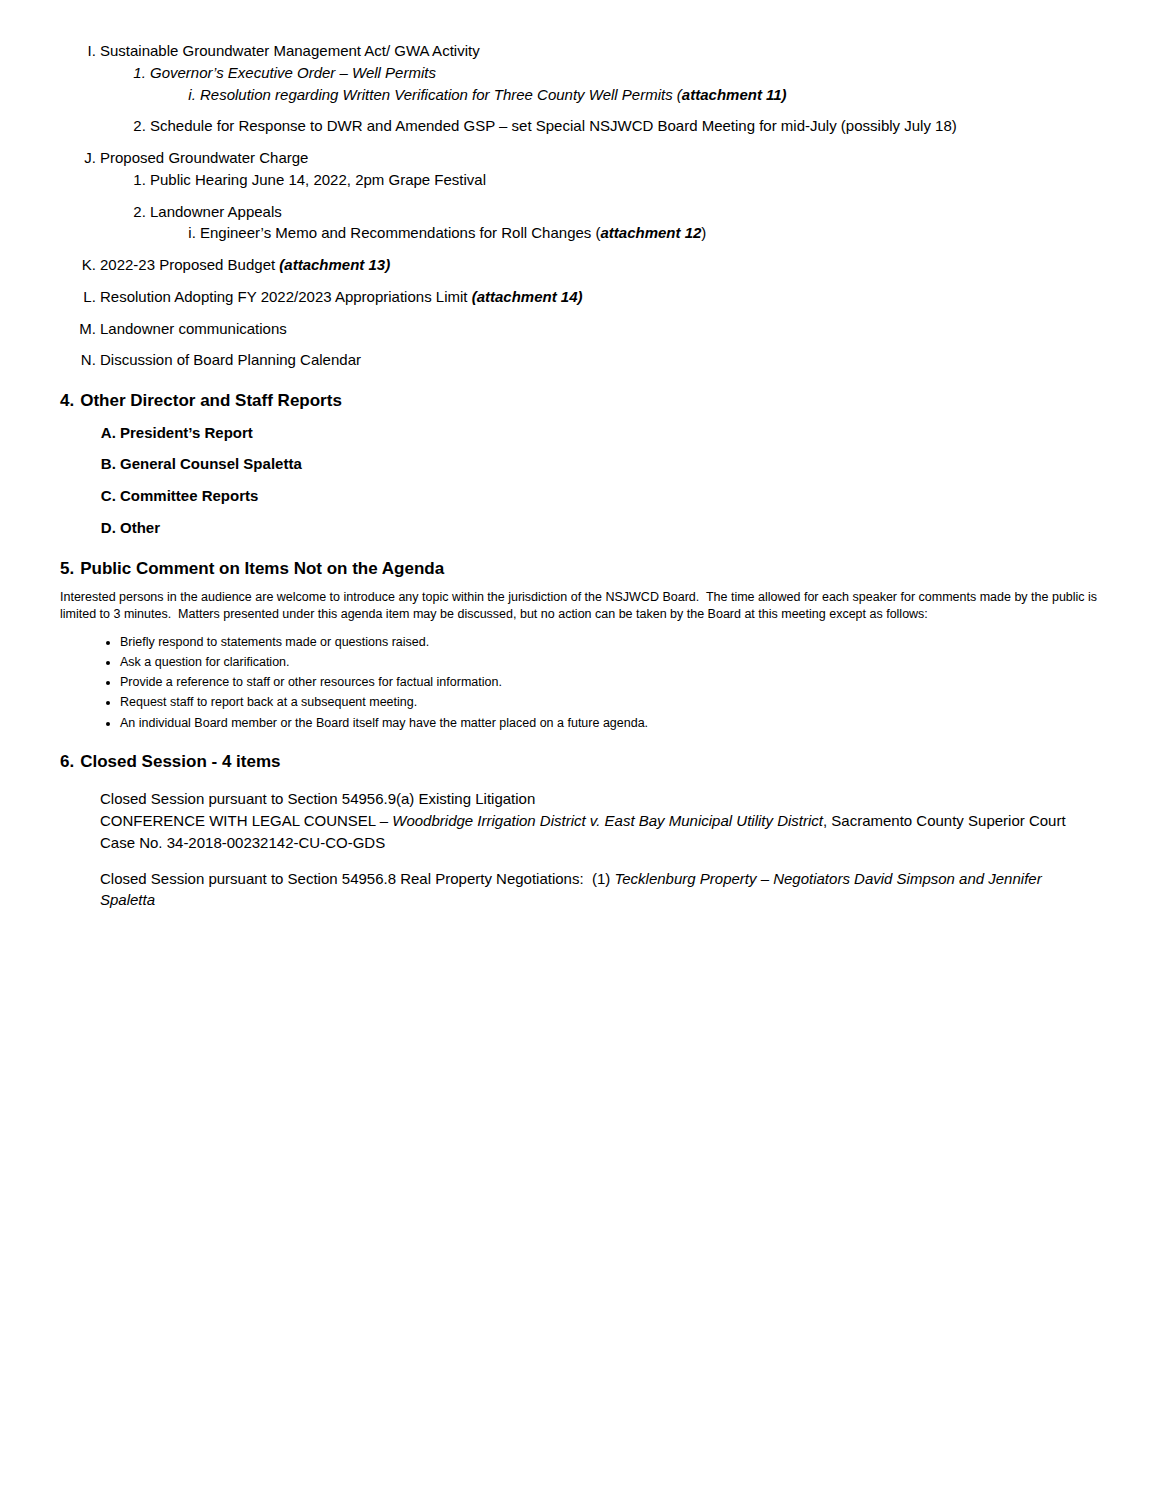Sustainable Groundwater Management Act/ GWA Activity
Governor’s Executive Order – Well Permits
Resolution regarding Written Verification for Three County Well Permits (attachment 11)
Schedule for Response to DWR and Amended GSP – set Special NSJWCD Board Meeting for mid-July (possibly July 18)
Proposed Groundwater Charge
Public Hearing June 14, 2022, 2pm Grape Festival
Landowner Appeals
Engineer’s Memo and Recommendations for Roll Changes (attachment 12)
2022-23 Proposed Budget (attachment 13)
Resolution Adopting FY 2022/2023 Appropriations Limit (attachment 14)
Landowner communications
Discussion of Board Planning Calendar
4. Other Director and Staff Reports
President’s Report
General Counsel Spaletta
Committee Reports
Other
5. Public Comment on Items Not on the Agenda
Interested persons in the audience are welcome to introduce any topic within the jurisdiction of the NSJWCD Board. The time allowed for each speaker for comments made by the public is limited to 3 minutes. Matters presented under this agenda item may be discussed, but no action can be taken by the Board at this meeting except as follows:
Briefly respond to statements made or questions raised.
Ask a question for clarification.
Provide a reference to staff or other resources for factual information.
Request staff to report back at a subsequent meeting.
An individual Board member or the Board itself may have the matter placed on a future agenda.
6. Closed Session - 4 items
Closed Session pursuant to Section 54956.9(a) Existing Litigation
CONFERENCE WITH LEGAL COUNSEL – Woodbridge Irrigation District v. East Bay Municipal Utility District, Sacramento County Superior Court Case No. 34-2018-00232142-CU-CO-GDS
Closed Session pursuant to Section 54956.8 Real Property Negotiations: (1) Tecklenburg Property – Negotiators David Simpson and Jennifer Spaletta